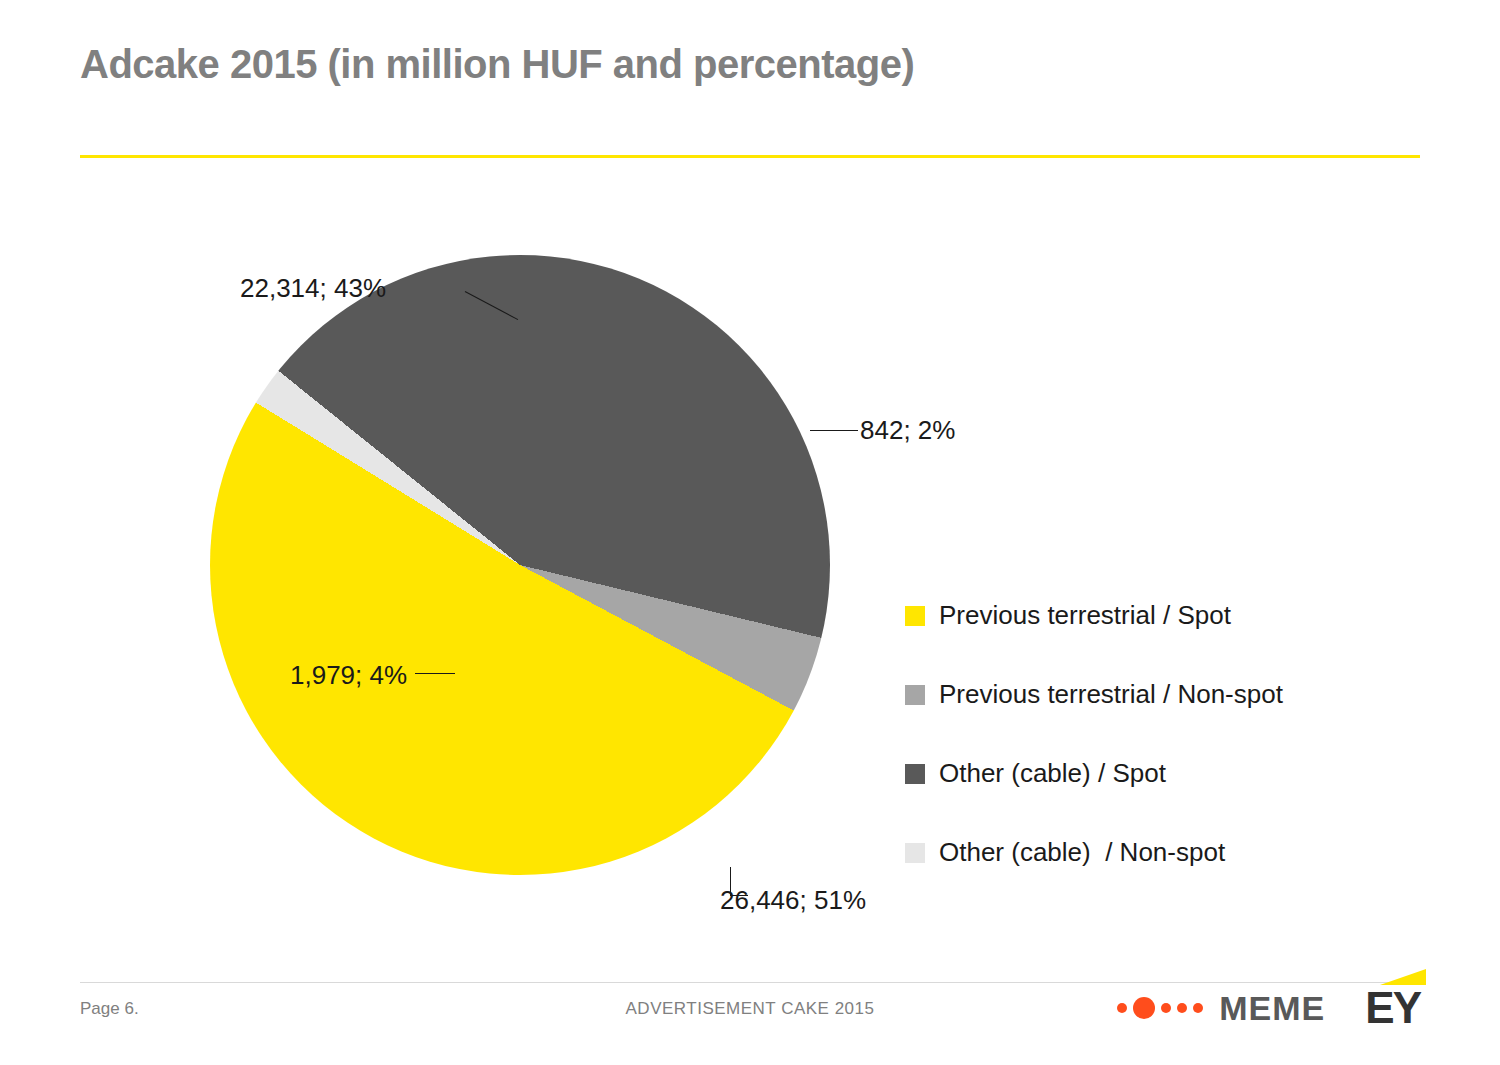Adcake 2015 (in million HUF and percentage)
22,314; 43%
842; 2%
1,979; 4%
26,446; 51%
Previous terrestrial / Spot
Previous terrestrial / Non-spot
Other (cable) / Spot
Other (cable) / Non-spot
Page 6.
ADVERTISEMENT CAKE 2015
MEME
EY